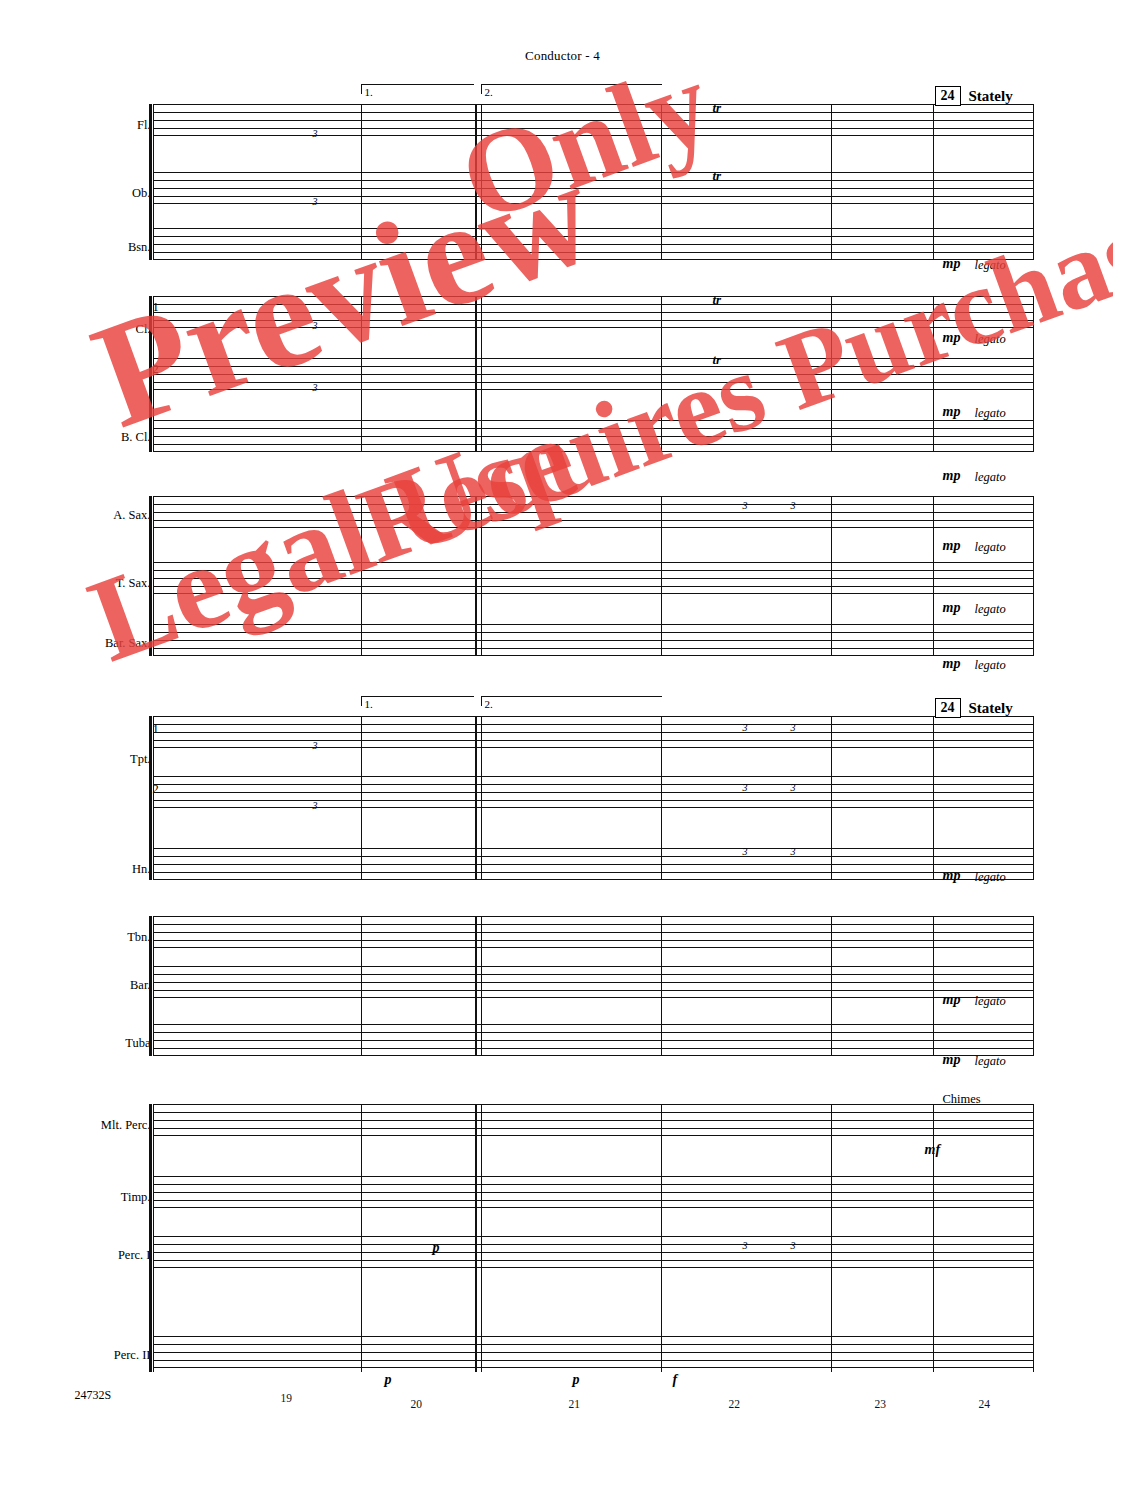Conductor - 4
Fl.
Ob.
Bsn.
Cl.
B. Cl.
A. Sax.
T. Sax.
Bar. Sax.
Tpt.
Hn.
Tbn.
Bar.
Tuba
Mlt. Perc.
Timp.
Perc. I
Perc. II
1
2
1
2
1.
2.
1.
2.
24
Stately
24
Stately
tr
tr
tr
tr
3
3
3
3
3
3
3
3
3
3
3
3
3
3
3
3
mp
legato
mp
legato
mp
legato
mp
legato
mp
legato
mp
legato
mp
legato
mp
legato
mp
legato
mp
legato
Chimes
mf
p
p
p
f
19
20
21
22
23
24
24732S
Preview Only Legal Use Requires Purchase